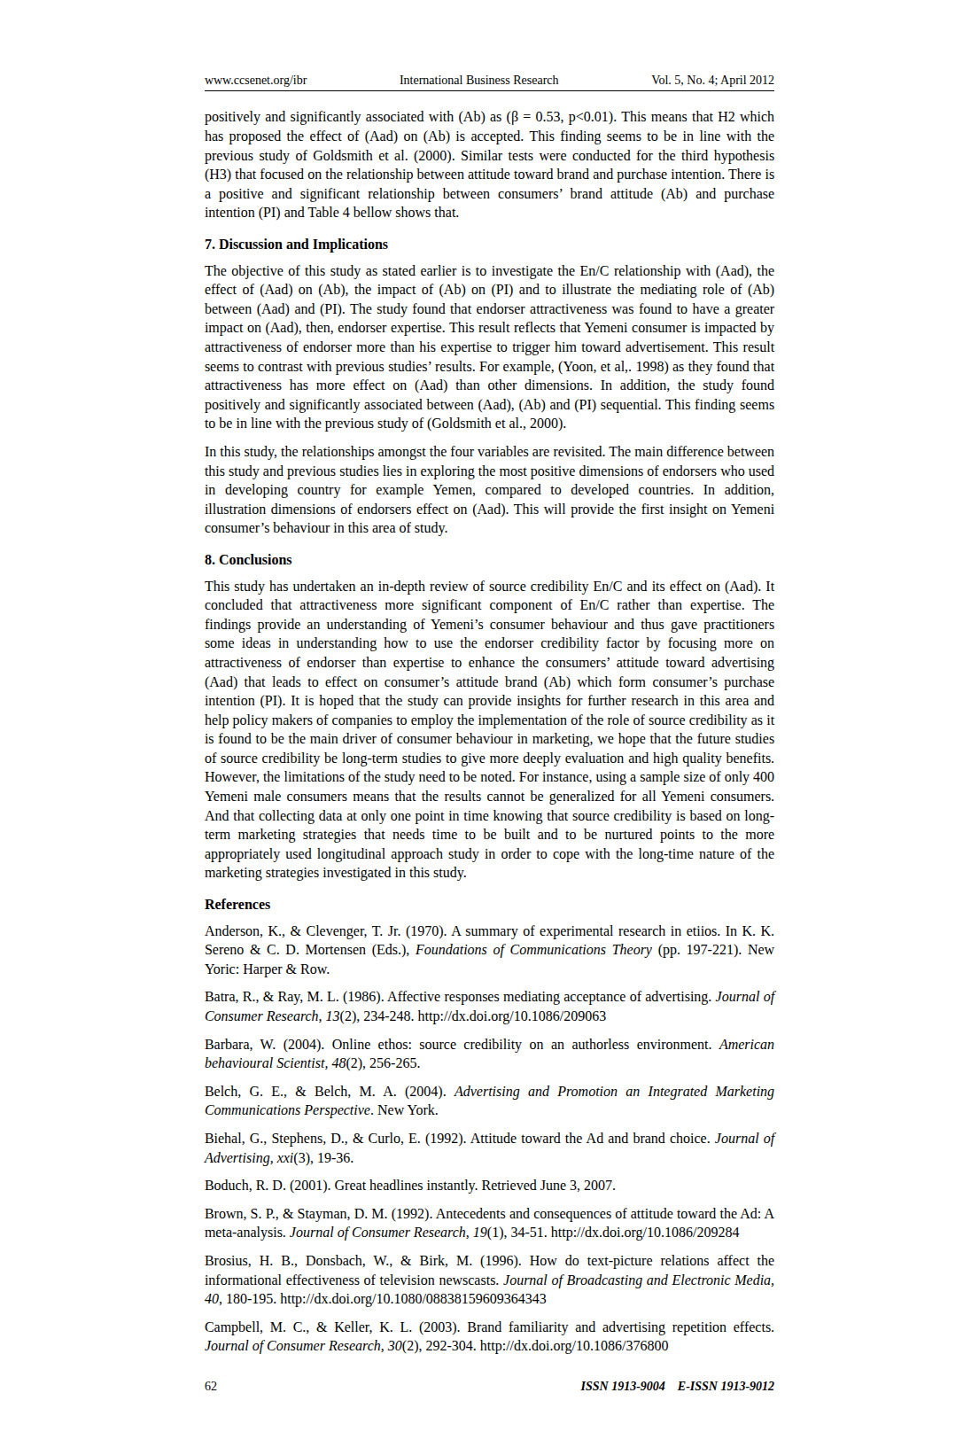www.ccsenet.org/ibr
International Business Research
Vol. 5, No. 4; April 2012
positively and significantly associated with (Ab) as (β = 0.53, p<0.01). This means that H2 which has proposed the effect of (Aad) on (Ab) is accepted. This finding seems to be in line with the previous study of Goldsmith et al. (2000). Similar tests were conducted for the third hypothesis (H3) that focused on the relationship between attitude toward brand and purchase intention. There is a positive and significant relationship between consumers’ brand attitude (Ab) and purchase intention (PI) and Table 4 bellow shows that.
7. Discussion and Implications
The objective of this study as stated earlier is to investigate the En/C relationship with (Aad), the effect of (Aad) on (Ab), the impact of (Ab) on (PI) and to illustrate the mediating role of (Ab) between (Aad) and (PI). The study found that endorser attractiveness was found to have a greater impact on (Aad), then, endorser expertise. This result reflects that Yemeni consumer is impacted by attractiveness of endorser more than his expertise to trigger him toward advertisement. This result seems to contrast with previous studies’ results. For example, (Yoon, et al,. 1998) as they found that attractiveness has more effect on (Aad) than other dimensions. In addition, the study found positively and significantly associated between (Aad), (Ab) and (PI) sequential. This finding seems to be in line with the previous study of (Goldsmith et al., 2000).
In this study, the relationships amongst the four variables are revisited. The main difference between this study and previous studies lies in exploring the most positive dimensions of endorsers who used in developing country for example Yemen, compared to developed countries. In addition, illustration dimensions of endorsers effect on (Aad). This will provide the first insight on Yemeni consumer’s behaviour in this area of study.
8. Conclusions
This study has undertaken an in-depth review of source credibility En/C and its effect on (Aad). It concluded that attractiveness more significant component of En/C rather than expertise. The findings provide an understanding of Yemeni’s consumer behaviour and thus gave practitioners some ideas in understanding how to use the endorser credibility factor by focusing more on attractiveness of endorser than expertise to enhance the consumers’ attitude toward advertising (Aad) that leads to effect on consumer’s attitude brand (Ab) which form consumer’s purchase intention (PI). It is hoped that the study can provide insights for further research in this area and help policy makers of companies to employ the implementation of the role of source credibility as it is found to be the main driver of consumer behaviour in marketing, we hope that the future studies of source credibility be long-term studies to give more deeply evaluation and high quality benefits. However, the limitations of the study need to be noted. For instance, using a sample size of only 400 Yemeni male consumers means that the results cannot be generalized for all Yemeni consumers. And that collecting data at only one point in time knowing that source credibility is based on long-term marketing strategies that needs time to be built and to be nurtured points to the more appropriately used longitudinal approach study in order to cope with the long-time nature of the marketing strategies investigated in this study.
References
Anderson, K., & Clevenger, T. Jr. (1970). A summary of experimental research in etiios. In K. K. Sereno & C. D. Mortensen (Eds.), Foundations of Communications Theory (pp. 197-221). New Yoric: Harper & Row.
Batra, R., & Ray, M. L. (1986). Affective responses mediating acceptance of advertising. Journal of Consumer Research, 13(2), 234-248. http://dx.doi.org/10.1086/209063
Barbara, W. (2004). Online ethos: source credibility on an authorless environment. American behavioural Scientist, 48(2), 256-265.
Belch, G. E., & Belch, M. A. (2004). Advertising and Promotion an Integrated Marketing Communications Perspective. New York.
Biehal, G., Stephens, D., & Curlo, E. (1992). Attitude toward the Ad and brand choice. Journal of Advertising, xxi(3), 19-36.
Boduch, R. D. (2001). Great headlines instantly. Retrieved June 3, 2007.
Brown, S. P., & Stayman, D. M. (1992). Antecedents and consequences of attitude toward the Ad: A meta-analysis. Journal of Consumer Research, 19(1), 34-51. http://dx.doi.org/10.1086/209284
Brosius, H. B., Donsbach, W., & Birk, M. (1996). How do text-picture relations affect the informational effectiveness of television newscasts. Journal of Broadcasting and Electronic Media, 40, 180-195. http://dx.doi.org/10.1080/08838159609364343
Campbell, M. C., & Keller, K. L. (2003). Brand familiarity and advertising repetition effects. Journal of Consumer Research, 30(2), 292-304. http://dx.doi.org/10.1086/376800
62
ISSN 1913-9004 E-ISSN 1913-9012